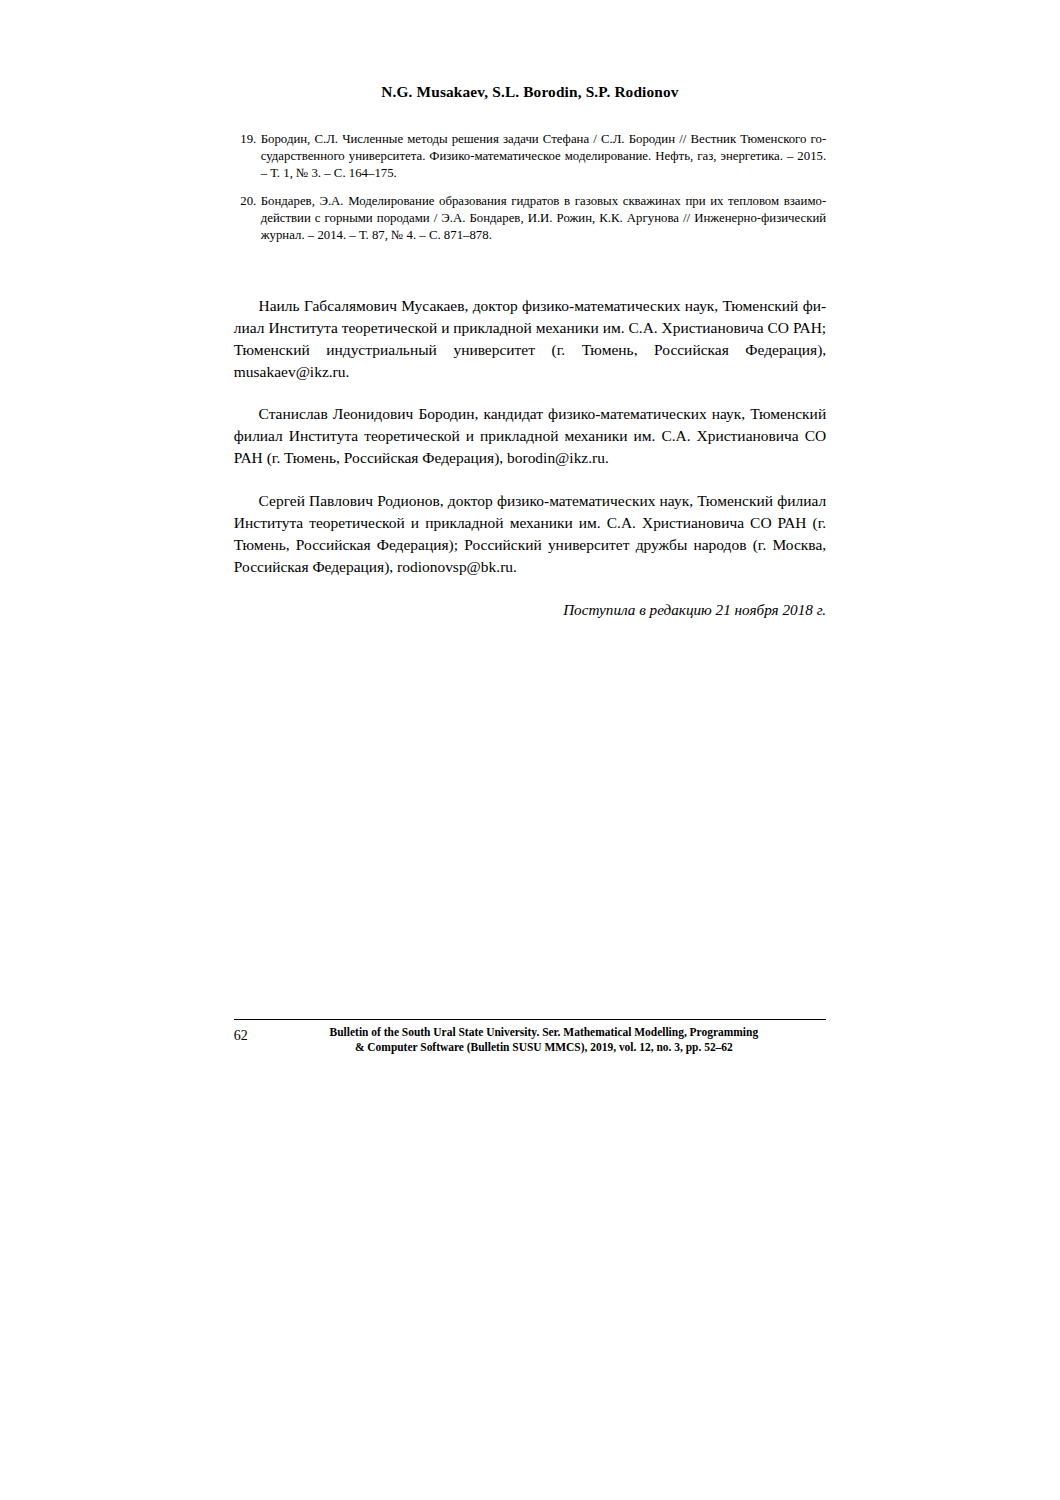N.G. Musakaev, S.L. Borodin, S.P. Rodionov
19. Бородин, С.Л. Численные методы решения задачи Стефана / С.Л. Бородин // Вестник Тюменского государственного университета. Физико-математическое моделирование. Нефть, газ, энергетика. – 2015. – Т. 1, № 3. – С. 164–175.
20. Бондарев, Э.А. Моделирование образования гидратов в газовых скважинах при их тепловом взаимодействии с горными породами / Э.А. Бондарев, И.И. Рожин, К.К. Аргунова // Инженерно-физический журнал. – 2014. – Т. 87, № 4. – С. 871–878.
Наиль Габсалямович Мусакаев, доктор физико-математических наук, Тюменский филиал Института теоретической и прикладной механики им. С.А. Христиановича СО РАН; Тюменский индустриальный университет (г. Тюмень, Российская Федерация), musakaev@ikz.ru.
Станислав Леонидович Бородин, кандидат физико-математических наук, Тюменский филиал Института теоретической и прикладной механики им. С.А. Христиановича СО РАН (г. Тюмень, Российская Федерация), borodin@ikz.ru.
Сергей Павлович Родионов, доктор физико-математических наук, Тюменский филиал Института теоретической и прикладной механики им. С.А. Христиановича СО РАН (г. Тюмень, Российская Федерация); Российский университет дружбы народов (г. Москва, Российская Федерация), rodionovsp@bk.ru.
Поступила в редакцию 21 ноября 2018 г.
62
Bulletin of the South Ural State University. Ser. Mathematical Modelling, Programming
& Computer Software (Bulletin SUSU MMCS), 2019, vol. 12, no. 3, pp. 52–62